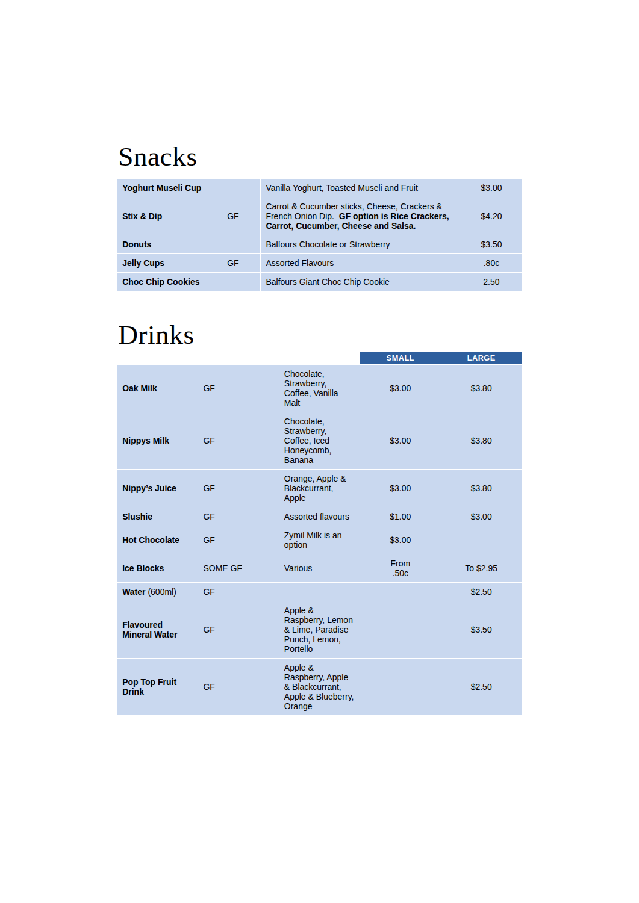Snacks
| Yoghurt Museli Cup | | Vanilla Yoghurt, Toasted Museli and Fruit | $3.00 |
| Stix & Dip | GF | Carrot & Cucumber sticks, Cheese, Crackers & French Onion Dip. GF option is Rice Crackers, Carrot, Cucumber, Cheese and Salsa. | $4.20 |
| Donuts | | Balfours Chocolate or Strawberry | $3.50 |
| Jelly Cups | GF | Assorted Flavours | .80c |
| Choc Chip Cookies | | Balfours Giant Choc Chip Cookie | 2.50 |
Drinks
| | | | SMALL | LARGE |
| --- | --- | --- | --- | --- |
| Oak Milk | GF | Chocolate, Strawberry, Coffee, Vanilla Malt | $3.00 | $3.80 |
| Nippys Milk | GF | Chocolate, Strawberry, Coffee, Iced Honeycomb, Banana | $3.00 | $3.80 |
| Nippy’s Juice | GF | Orange, Apple & Blackcurrant, Apple | $3.00 | $3.80 |
| Slushie | GF | Assorted flavours | $1.00 | $3.00 |
| Hot Chocolate | GF | Zymil Milk is an option | $3.00 | |
| Ice Blocks | SOME GF | Various | From .50c | To $2.95 |
| Water (600ml) | GF | | | $2.50 |
| Flavoured Mineral Water | GF | Apple & Raspberry, Lemon & Lime, Paradise Punch, Lemon, Portello | | $3.50 |
| Pop Top Fruit Drink | GF | Apple & Raspberry, Apple & Blackcurrant, Apple & Blueberry, Orange | | $2.50 |